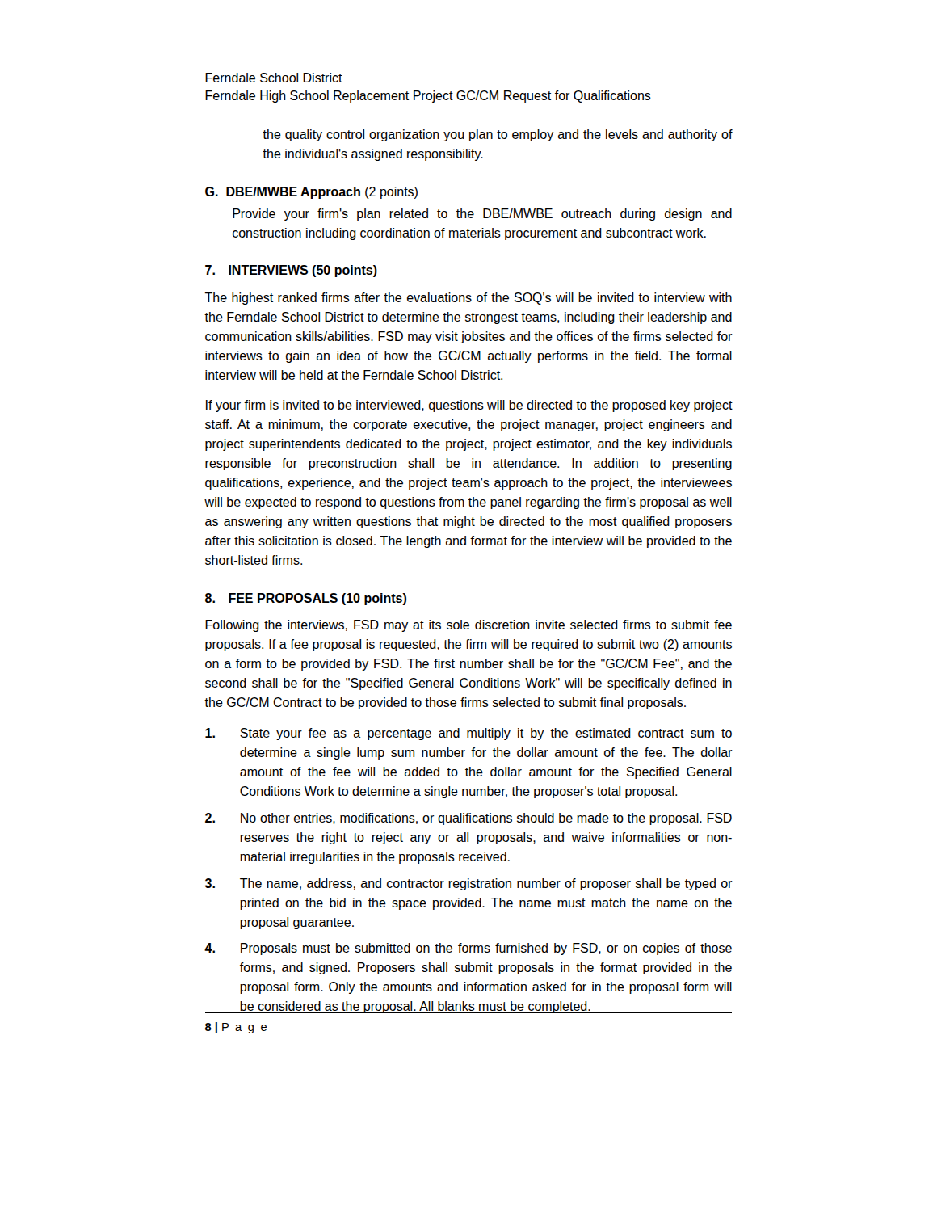Ferndale School District
Ferndale High School Replacement Project GC/CM Request for Qualifications
the quality control organization you plan to employ and the levels and authority of the individual's assigned responsibility.
G. DBE/MWBE Approach (2 points)
Provide your firm's plan related to the DBE/MWBE outreach during design and construction including coordination of materials procurement and subcontract work.
7. INTERVIEWS (50 points)
The highest ranked firms after the evaluations of the SOQ's will be invited to interview with the Ferndale School District to determine the strongest teams, including their leadership and communication skills/abilities. FSD may visit jobsites and the offices of the firms selected for interviews to gain an idea of how the GC/CM actually performs in the field. The formal interview will be held at the Ferndale School District.
If your firm is invited to be interviewed, questions will be directed to the proposed key project staff. At a minimum, the corporate executive, the project manager, project engineers and project superintendents dedicated to the project, project estimator, and the key individuals responsible for preconstruction shall be in attendance. In addition to presenting qualifications, experience, and the project team's approach to the project, the interviewees will be expected to respond to questions from the panel regarding the firm's proposal as well as answering any written questions that might be directed to the most qualified proposers after this solicitation is closed. The length and format for the interview will be provided to the short-listed firms.
8. FEE PROPOSALS (10 points)
Following the interviews, FSD may at its sole discretion invite selected firms to submit fee proposals. If a fee proposal is requested, the firm will be required to submit two (2) amounts on a form to be provided by FSD. The first number shall be for the "GC/CM Fee", and the second shall be for the "Specified General Conditions Work" will be specifically defined in the GC/CM Contract to be provided to those firms selected to submit final proposals.
State your fee as a percentage and multiply it by the estimated contract sum to determine a single lump sum number for the dollar amount of the fee. The dollar amount of the fee will be added to the dollar amount for the Specified General Conditions Work to determine a single number, the proposer's total proposal.
No other entries, modifications, or qualifications should be made to the proposal. FSD reserves the right to reject any or all proposals, and waive informalities or non-material irregularities in the proposals received.
The name, address, and contractor registration number of proposer shall be typed or printed on the bid in the space provided. The name must match the name on the proposal guarantee.
Proposals must be submitted on the forms furnished by FSD, or on copies of those forms, and signed. Proposers shall submit proposals in the format provided in the proposal form. Only the amounts and information asked for in the proposal form will be considered as the proposal. All blanks must be completed.
8 | P a g e